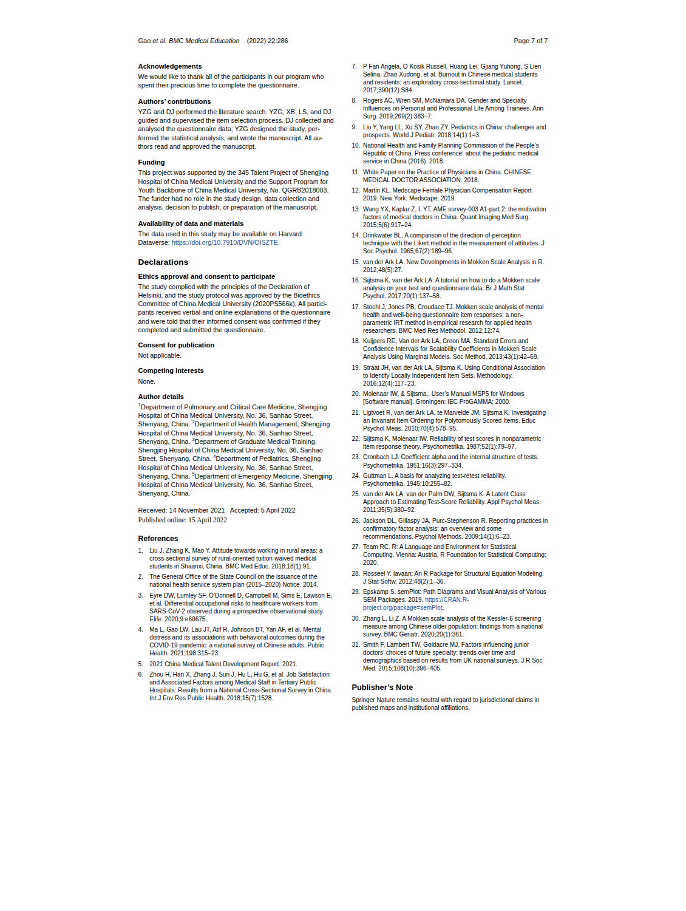Gao et al. BMC Medical Education (2022) 22:286
Page 7 of 7
Acknowledgements
We would like to thank all of the participants in our program who spent their precious time to complete the questionnaire.
Authors’ contributions
YZG and DJ performed the literature search. YZG, XB, LS, and DJ guided and supervised the item selection process. DJ collected and analysed the questionnaire data; YZG designed the study, performed the statistical analysis, and wrote the manuscript. All authors read and approved the manuscript.
Funding
This project was supported by the 345 Talent Project of Shengjing Hospital of China Medical University and the Support Program for Youth Backbone of China Medical University, No. QGRB2018003. The funder had no role in the study design, data collection and analysis, decision to publish, or preparation of the manuscript.
Availability of data and materials
The data used in this study may be available on Harvard Dataverse: https://doi.org/10.7910/DVN/OISZTE.
Declarations
Ethics approval and consent to participate
The study complied with the principles of the Declaration of Helsinki, and the study protocol was approved by the Bioethics Committee of China Medical University (2020PS566k). All participants received verbal and online explanations of the questionnaire and were told that their informed consent was confirmed if they completed and submitted the questionnaire.
Consent for publication
Not applicable.
Competing interests
None.
Author details
1Department of Pulmonary and Critical Care Medicine, Shengjing Hospital of China Medical University, No. 36, Sanhao Street, Shenyang, China. 2Department of Health Management, Shengjing Hospital of China Medical University, No. 36, Sanhao Street, Shenyang, China. 3Department of Graduate Medical Training, Shengjing Hospital of China Medical University, No. 36, Sanhao Street, Shenyang, China. 4Department of Pediatrics, Shengjing Hospital of China Medical University, No. 36, Sanhao Street, Shenyang, China. 5Department of Emergency Medicine, Shengjing Hospital of China Medical University, No. 36, Sanhao Street, Shenyang, China.
Received: 14 November 2021 Accepted: 5 April 2022 Published online: 15 April 2022
References
Liu J, Zhang K, Mao Y. Attitude towards working in rural areas: a cross-sectional survey of rural-oriented tuition-waived medical students in Shaanxi, China. BMC Med Educ. 2018;18(1):91.
The General Office of the State Council on the issuance of the national health service system plan (2015–2020) Notice. 2014.
Eyre DW, Lumley SF, O’Donnell D, Campbell M, Sims E, Lawson E, et al. Differential occupational risks to healthcare workers from SARS-CoV-2 observed during a prospective observational study. Elife. 2020;9:e60675.
Ma L, Gao LW, Lau JT, Atif R, Johnson BT, Yan AF, et al. Mental distress and its associations with behavioral outcomes during the COVID-19 pandemic: a national survey of Chinese adults. Public Health. 2021;198:315–23.
2021 China Medical Talent Development Report. 2021.
Zhou H, Han X, Zhang J, Sun J, Hu L, Hu G, et al. Job Satisfaction and Associated Factors among Medical Staff in Tertiary Public Hospitals: Results from a National Cross-Sectional Survey in China. Int J Env Res Public Health. 2018;15(7):1528.
P Fan Angela, O Kosik Russell, Huang Lei, Gjiang Yuhong, S Lien Selina, Zhao Xudong, et al. Burnout in Chinese medical students and residents: an exploratory cross-sectional study. Lancet. 2017;390(12):S84.
Rogers AC, Wren SM, McNamara DA. Gender and Specialty Influences on Personal and Professional Life Among Trainees. Ann Surg. 2019;269(2):383–7.
Liu Y, Yang LL, Xu SY, Zhao ZY. Pediatrics in China: challenges and prospects. World J Pediatr. 2018;14(1):1–3.
National Health and Family Planning Commission of the People’s Republic of China. Press conference: about the pediatric medical service in China (2016). 2018.
White Paper on the Practice of Physicians in China. CHINESE MEDICAL DOCTOR ASSOCIATION. 2018.
Martin KL. Medscape Female Physician Compensation Report 2019. New York: Medscape; 2019.
Wang YX, Kaplar Z, L YT. AME survey-003 A1-part 2: the motivation factors of medical doctors in China. Quant Imaging Med Surg. 2015;5(6):917–24.
Drinkwater BL. A comparison of the direction-of-perception technique with the Likert method in the measurement of attitudes. J Soc Psychol. 1965;67(2):189–96.
van der Ark LA. New Developments in Mokken Scale Analysis in R. 2012;48(5):27.
Sijtsma K, van der Ark LA. A tutorial on how to do a Mokken scale analysis on your test and questionnaire data. Br J Math Stat Psychol. 2017;70(1):137–58.
Stochl J, Jones PB, Croudace TJ. Mokken scale analysis of mental health and well-being questionnaire item responses: a non-parametric IRT method in empirical research for applied health researchers. BMC Med Res Methodol. 2012;12:74.
Kuijpers RE, Van der Ark LA, Croon MA. Standard Errors and Confidence Intervals for Scalability Coefficients in Mokken Scale Analysis Using Marginal Models. Soc Method. 2013;43(1):42–69.
Straat JH, van der Ark LA, Sijtsma K. Using Conditional Association to Identify Locally Independent Item Sets. Methodology. 2016;12(4):117–23.
Molenaar IW, & Sijtsma,. User’s Manual MSP5 for Windows [Software manual]. Groningen: IEC ProGAMMA; 2000.
Ligtvoet R, van der Ark LA, te Marvelde JM, Sijtsma K. Investigating an Invariant Item Ordering for Polytomously Scored Items. Educ Psychol Meas. 2010;70(4):578–95.
Sijtsma K, Molenaar IW. Reliability of test scores in nonparametric item response theory. Psychometrika. 1987;52(1):79–97.
Cronbach LJ. Coefficient alpha and the internal structure of tests. Psychometrika. 1951;16(3):297–334.
Guttman L. A basis for analyzing test-retest reliability. Psychometrika. 1945;10:255–82.
van der Ark LA, van der Palm DW, Sijtsma K. A Latent Class Approach to Estimating Test-Score Reliability. Appl Psychol Meas. 2011;35(5):380–92.
Jackson DL, Gillaspy JA, Purc-Stephenson R. Reporting practices in confirmatory factor analysis: an overview and some recommendations. Psychol Methods. 2009;14(1):6–23.
Team RC. R: A Language and Environment for Statistical Computing. Vienna: Austria, R Foundation for Statistical Computing; 2020.
Rosseel Y. lavaan: An R Package for Structural Equation Modeling. J Stat Softw. 2012;48(2):1–36.
Epskamp S. semPlot: Path Diagrams and Visual Analysis of Various SEM Packages. 2019. https://CRAN.R-project.org/package=semPlot.
Zhang L, Li Z. A Mokken scale analysis of the Kessler-6 screening measure among Chinese older population: findings from a national survey. BMC Geriatr. 2020;20(1):361.
Smith F, Lambert TW, Goldacre MJ. Factors influencing junior doctors’ choices of future specialty: trends over time and demographics based on results from UK national surveys. J R Soc Med. 2015;108(10):396–405.
Publisher’s Note
Springer Nature remains neutral with regard to jurisdictional claims in published maps and institutional affiliations.